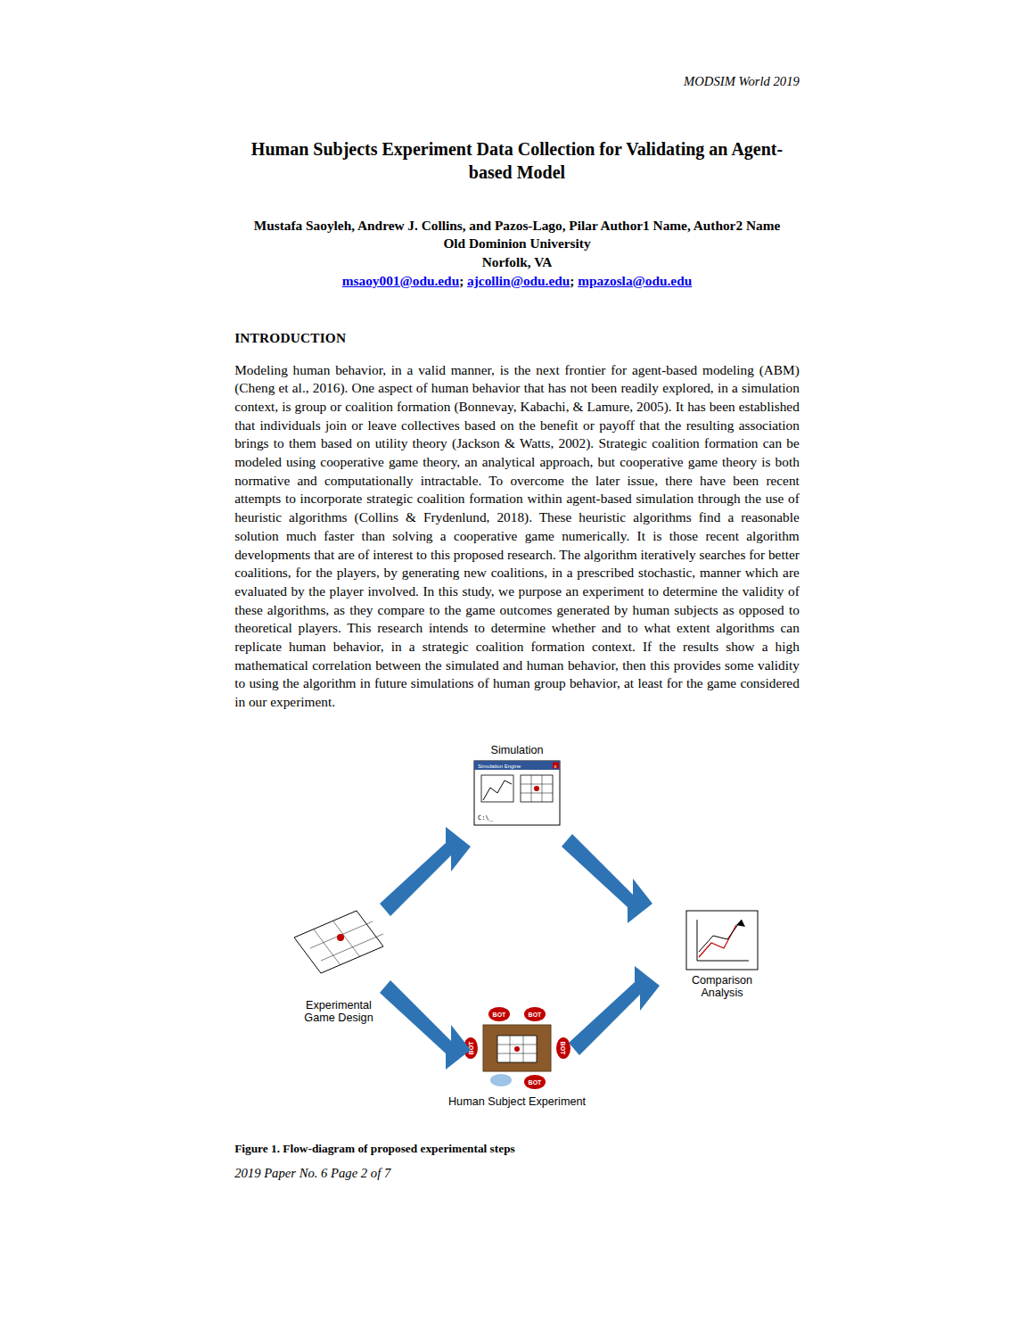MODSIM World 2019
Human Subjects Experiment Data Collection for Validating an Agent-based Model
Mustafa Saoyleh, Andrew J. Collins, and Pazos-Lago, Pilar Author1 Name, Author2 Name
Old Dominion University
Norfolk, VA
msaoy001@odu.edu; ajcollin@odu.edu; mpazosla@odu.edu
INTRODUCTION
Modeling human behavior, in a valid manner, is the next frontier for agent-based modeling (ABM) (Cheng et al., 2016). One aspect of human behavior that has not been readily explored, in a simulation context, is group or coalition formation (Bonnevay, Kabachi, & Lamure, 2005). It has been established that individuals join or leave collectives based on the benefit or payoff that the resulting association brings to them based on utility theory (Jackson & Watts, 2002). Strategic coalition formation can be modeled using cooperative game theory, an analytical approach, but cooperative game theory is both normative and computationally intractable. To overcome the later issue, there have been recent attempts to incorporate strategic coalition formation within agent-based simulation through the use of heuristic algorithms (Collins & Frydenlund, 2018). These heuristic algorithms find a reasonable solution much faster than solving a cooperative game numerically. It is those recent algorithm developments that are of interest to this proposed research. The algorithm iteratively searches for better coalitions, for the players, by generating new coalitions, in a prescribed stochastic, manner which are evaluated by the player involved. In this study, we purpose an experiment to determine the validity of these algorithms, as they compare to the game outcomes generated by human subjects as opposed to theoretical players. This research intends to determine whether and to what extent algorithms can replicate human behavior, in a strategic coalition formation context. If the results show a high mathematical correlation between the simulated and human behavior, then this provides some validity to using the algorithm in future simulations of human group behavior, at least for the game considered in our experiment.
Simulation Simulation Engine x C:\_ Experimental Game Design Comparison Analysis BOT BOT BOT BOT BOT Human Subject Experiment
Figure 1. Flow-diagram of proposed experimental steps
2019 Paper No. 6 Page 2 of 7